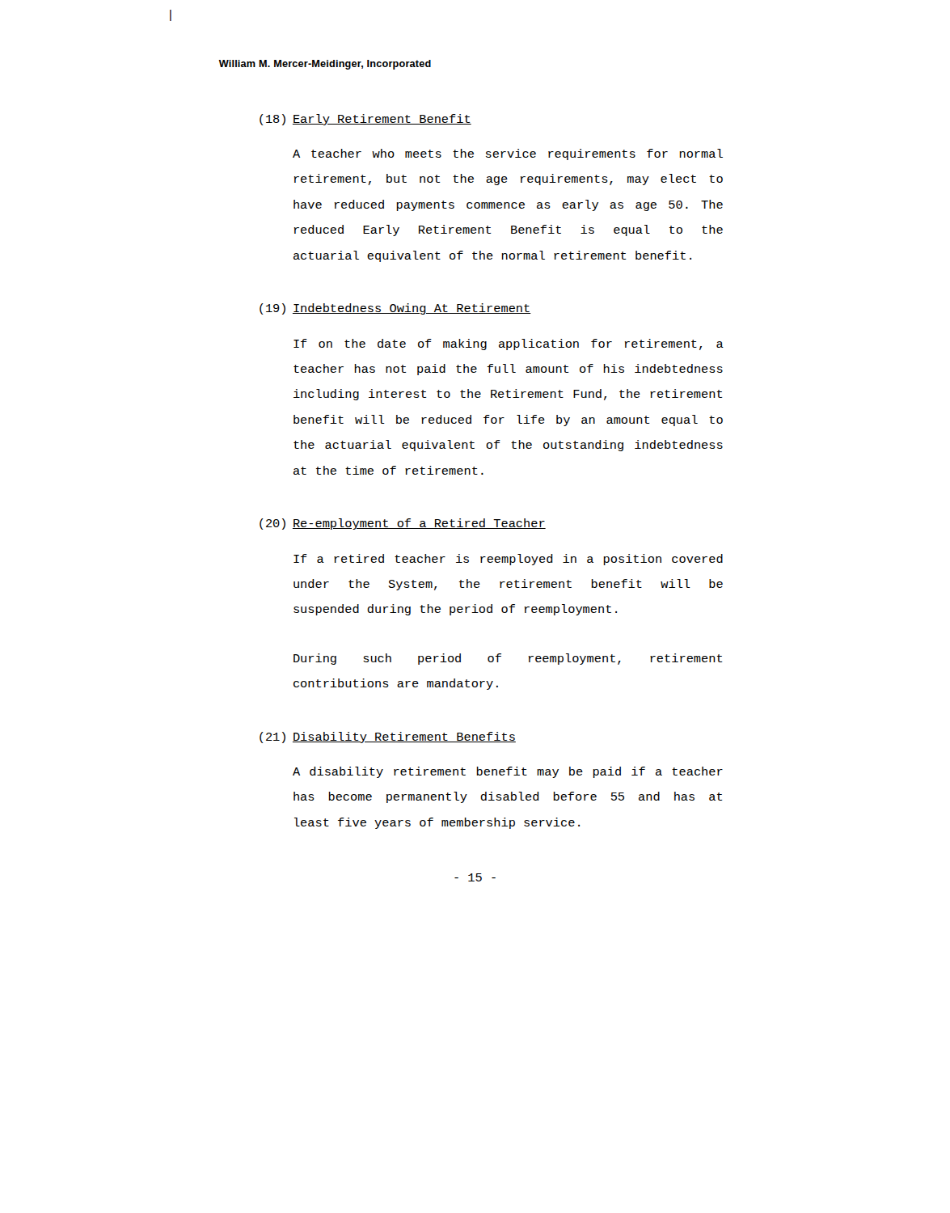|
William M. Mercer-Meidinger, Incorporated
(18) Early Retirement Benefit
A teacher who meets the service requirements for normal retirement, but not the age requirements, may elect to have reduced payments commence as early as age 50. The reduced Early Retirement Benefit is equal to the actuarial equivalent of the normal retirement benefit.
(19) Indebtedness Owing At Retirement
If on the date of making application for retirement, a teacher has not paid the full amount of his indebtedness including interest to the Retirement Fund, the retirement benefit will be reduced for life by an amount equal to the actuarial equivalent of the outstanding indebtedness at the time of retirement.
(20) Re-employment of a Retired Teacher
If a retired teacher is reemployed in a position covered under the System, the retirement benefit will be suspended during the period of reemployment.
During such period of reemployment, retirement contributions are mandatory.
(21) Disability Retirement Benefits
A disability retirement benefit may be paid if a teacher has become permanently disabled before 55 and has at least five years of membership service.
- 15 -